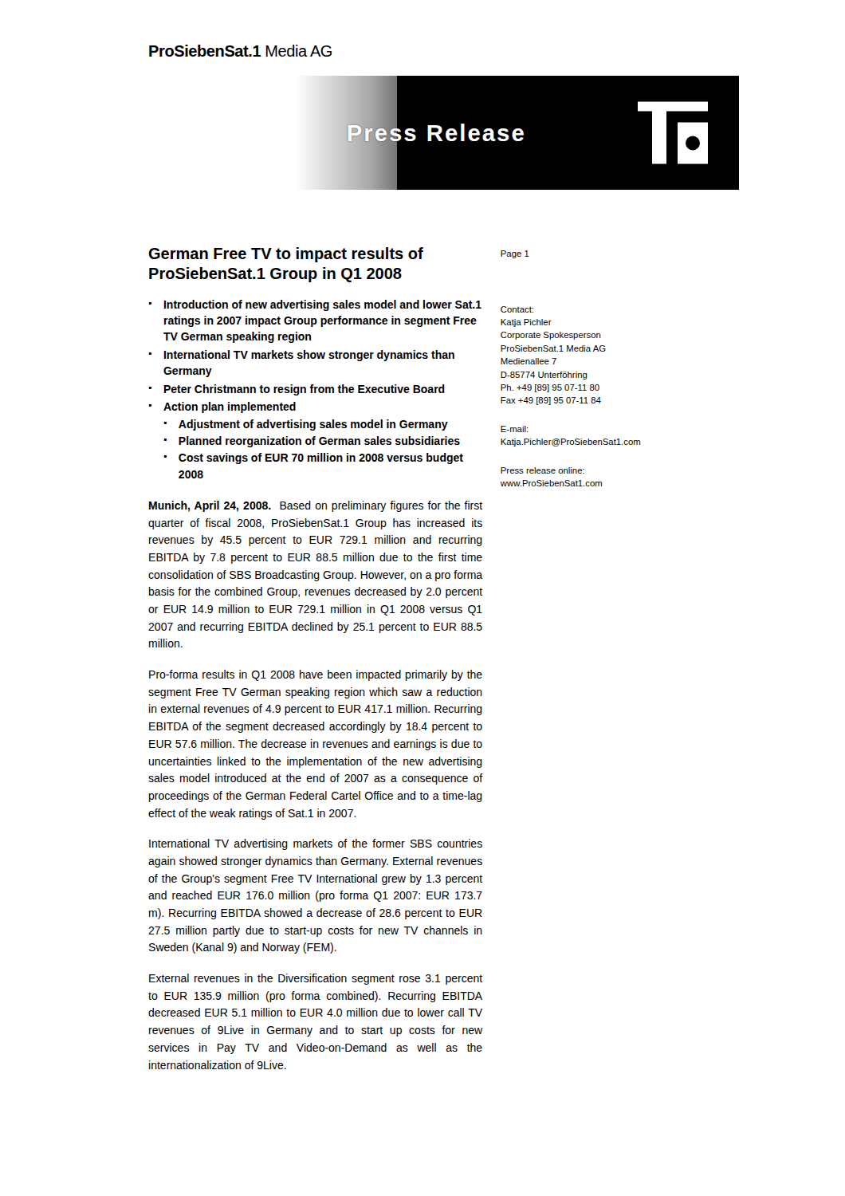ProSiebenSat.1 Media AG
Press Release
German Free TV to impact results of ProSiebenSat.1 Group in Q1 2008
Introduction of new advertising sales model and lower Sat.1 ratings in 2007 impact Group performance in segment Free TV German speaking region
International TV markets show stronger dynamics than Germany
Peter Christmann to resign from the Executive Board
Action plan implemented
Adjustment of advertising sales model in Germany
Planned reorganization of German sales subsidiaries
Cost savings of EUR 70 million in 2008 versus budget 2008
Munich, April 24, 2008. Based on preliminary figures for the first quarter of fiscal 2008, ProSiebenSat.1 Group has increased its revenues by 45.5 percent to EUR 729.1 million and recurring EBITDA by 7.8 percent to EUR 88.5 million due to the first time consolidation of SBS Broadcasting Group. However, on a pro forma basis for the combined Group, revenues decreased by 2.0 percent or EUR 14.9 million to EUR 729.1 million in Q1 2008 versus Q1 2007 and recurring EBITDA declined by 25.1 percent to EUR 88.5 million.
Pro-forma results in Q1 2008 have been impacted primarily by the segment Free TV German speaking region which saw a reduction in external revenues of 4.9 percent to EUR 417.1 million. Recurring EBITDA of the segment decreased accordingly by 18.4 percent to EUR 57.6 million. The decrease in revenues and earnings is due to uncertainties linked to the implementation of the new advertising sales model introduced at the end of 2007 as a consequence of proceedings of the German Federal Cartel Office and to a time-lag effect of the weak ratings of Sat.1 in 2007.
International TV advertising markets of the former SBS countries again showed stronger dynamics than Germany. External revenues of the Group's segment Free TV International grew by 1.3 percent and reached EUR 176.0 million (pro forma Q1 2007: EUR 173.7 m). Recurring EBITDA showed a decrease of 28.6 percent to EUR 27.5 million partly due to start-up costs for new TV channels in Sweden (Kanal 9) and Norway (FEM).
External revenues in the Diversification segment rose 3.1 percent to EUR 135.9 million (pro forma combined). Recurring EBITDA decreased EUR 5.1 million to EUR 4.0 million due to lower call TV revenues of 9Live in Germany and to start up costs for new services in Pay TV and Video-on-Demand as well as the internationalization of 9Live.
Page 1
Contact:
Katja Pichler
Corporate Spokesperson
ProSiebenSat.1 Media AG
Medienallee 7
D-85774 Unterföhring
Ph. +49 [89] 95 07-11 80
Fax +49 [89] 95 07-11 84
E-mail:
Katja.Pichler@ProSiebenSat1.com
Press release online:
www.ProSiebenSat1.com